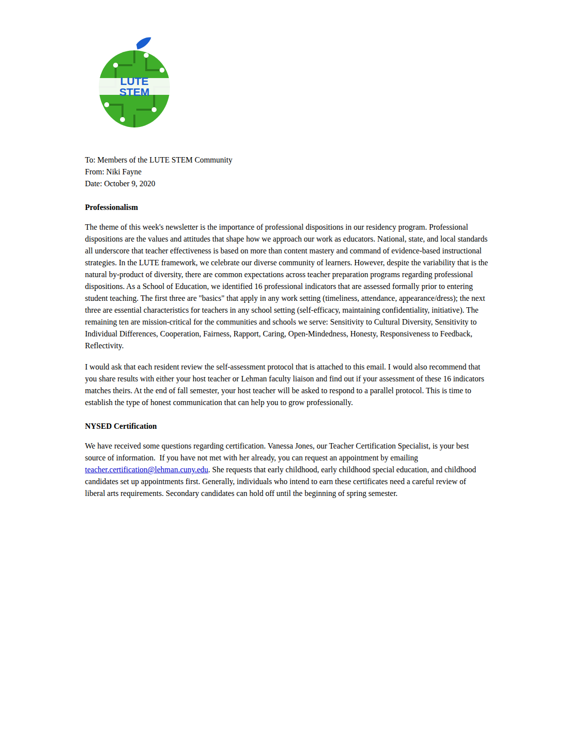LUTE STEM
To: Members of the LUTE STEM Community
From: Niki Fayne
Date: October 9, 2020
Professionalism
The theme of this week's newsletter is the importance of professional dispositions in our residency program. Professional dispositions are the values and attitudes that shape how we approach our work as educators. National, state, and local standards all underscore that teacher effectiveness is based on more than content mastery and command of evidence-based instructional strategies. In the LUTE framework, we celebrate our diverse community of learners. However, despite the variability that is the natural by-product of diversity, there are common expectations across teacher preparation programs regarding professional dispositions. As a School of Education, we identified 16 professional indicators that are assessed formally prior to entering student teaching. The first three are "basics" that apply in any work setting (timeliness, attendance, appearance/dress); the next three are essential characteristics for teachers in any school setting (self-efficacy, maintaining confidentiality, initiative). The remaining ten are mission-critical for the communities and schools we serve: Sensitivity to Cultural Diversity, Sensitivity to Individual Differences, Cooperation, Fairness, Rapport, Caring, Open-Mindedness, Honesty, Responsiveness to Feedback, Reflectivity.
I would ask that each resident review the self-assessment protocol that is attached to this email. I would also recommend that you share results with either your host teacher or Lehman faculty liaison and find out if your assessment of these 16 indicators matches theirs. At the end of fall semester, your host teacher will be asked to respond to a parallel protocol. This is time to establish the type of honest communication that can help you to grow professionally.
NYSED Certification
We have received some questions regarding certification. Vanessa Jones, our Teacher Certification Specialist, is your best source of information. If you have not met with her already, you can request an appointment by emailing teacher.certification@lehman.cuny.edu. She requests that early childhood, early childhood special education, and childhood candidates set up appointments first. Generally, individuals who intend to earn these certificates need a careful review of liberal arts requirements. Secondary candidates can hold off until the beginning of spring semester.